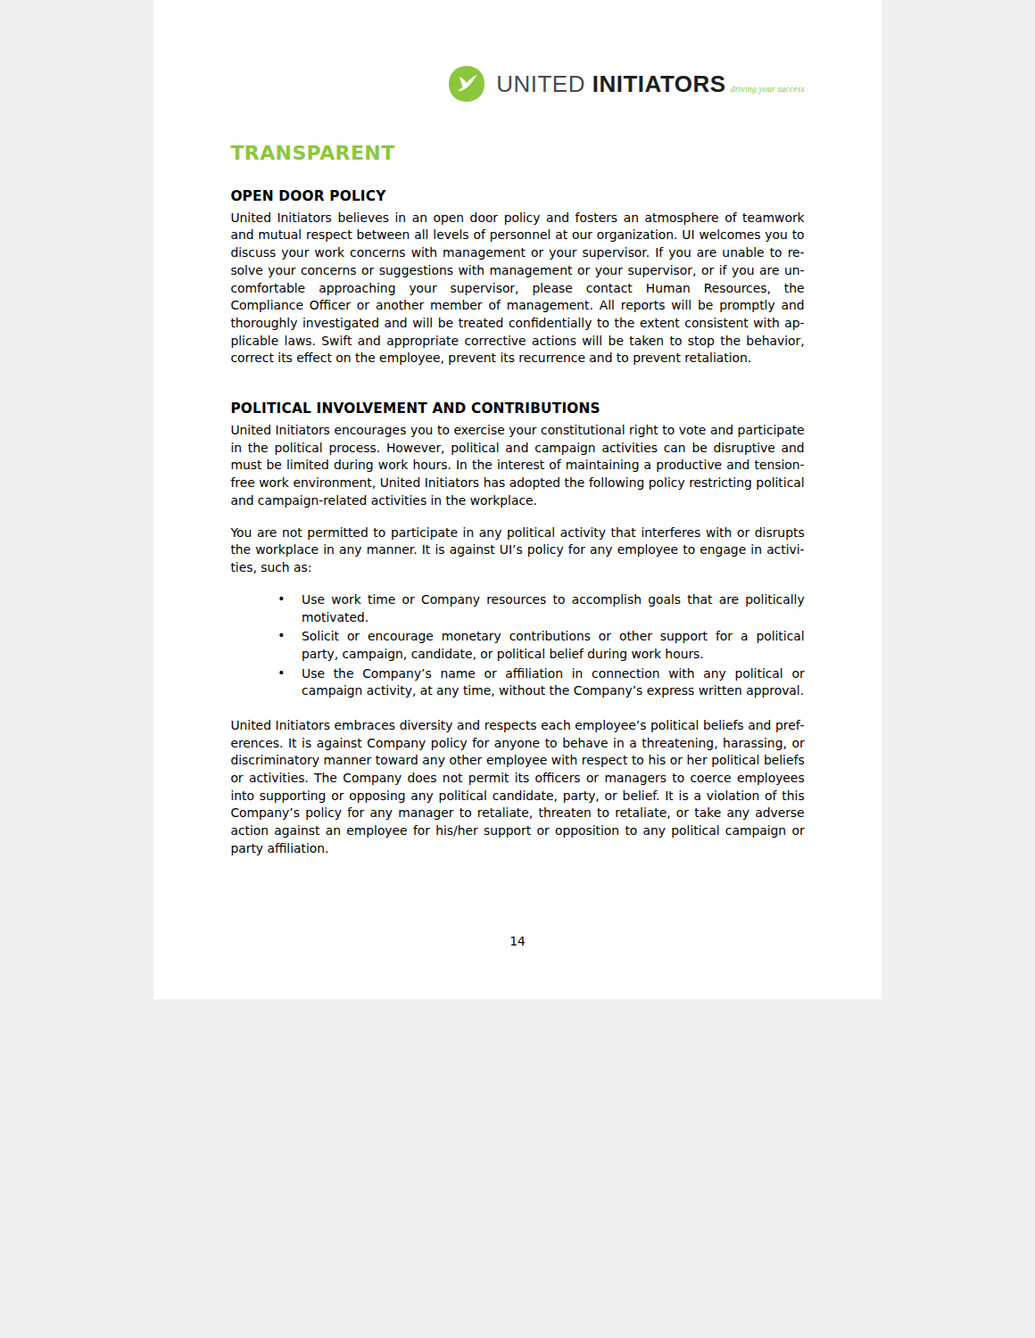UNITED INITIATORS driving your success
TRANSPARENT
OPEN DOOR POLICY
United Initiators believes in an open door policy and fosters an atmosphere of teamwork and mutual respect between all levels of personnel at our organization. UI welcomes you to discuss your work concerns with management or your supervisor. If you are unable to resolve your concerns or suggestions with management or your supervisor, or if you are uncomfortable approaching your supervisor, please contact Human Resources, the Compliance Officer or another member of management. All reports will be promptly and thoroughly investigated and will be treated confidentially to the extent consistent with applicable laws. Swift and appropriate corrective actions will be taken to stop the behavior, correct its effect on the employee, prevent its recurrence and to prevent retaliation.
POLITICAL INVOLVEMENT AND CONTRIBUTIONS
United Initiators encourages you to exercise your constitutional right to vote and participate in the political process. However, political and campaign activities can be disruptive and must be limited during work hours. In the interest of maintaining a productive and tension-free work environment, United Initiators has adopted the following policy restricting political and campaign-related activities in the workplace.
You are not permitted to participate in any political activity that interferes with or disrupts the workplace in any manner. It is against UI’s policy for any employee to engage in activities, such as:
Use work time or Company resources to accomplish goals that are politically motivated.
Solicit or encourage monetary contributions or other support for a political party, campaign, candidate, or political belief during work hours.
Use the Company’s name or affiliation in connection with any political or campaign activity, at any time, without the Company’s express written approval.
United Initiators embraces diversity and respects each employee’s political beliefs and preferences. It is against Company policy for anyone to behave in a threatening, harassing, or discriminatory manner toward any other employee with respect to his or her political beliefs or activities. The Company does not permit its officers or managers to coerce employees into supporting or opposing any political candidate, party, or belief. It is a violation of this Company’s policy for any manager to retaliate, threaten to retaliate, or take any adverse action against an employee for his/her support or opposition to any political campaign or party affiliation.
14